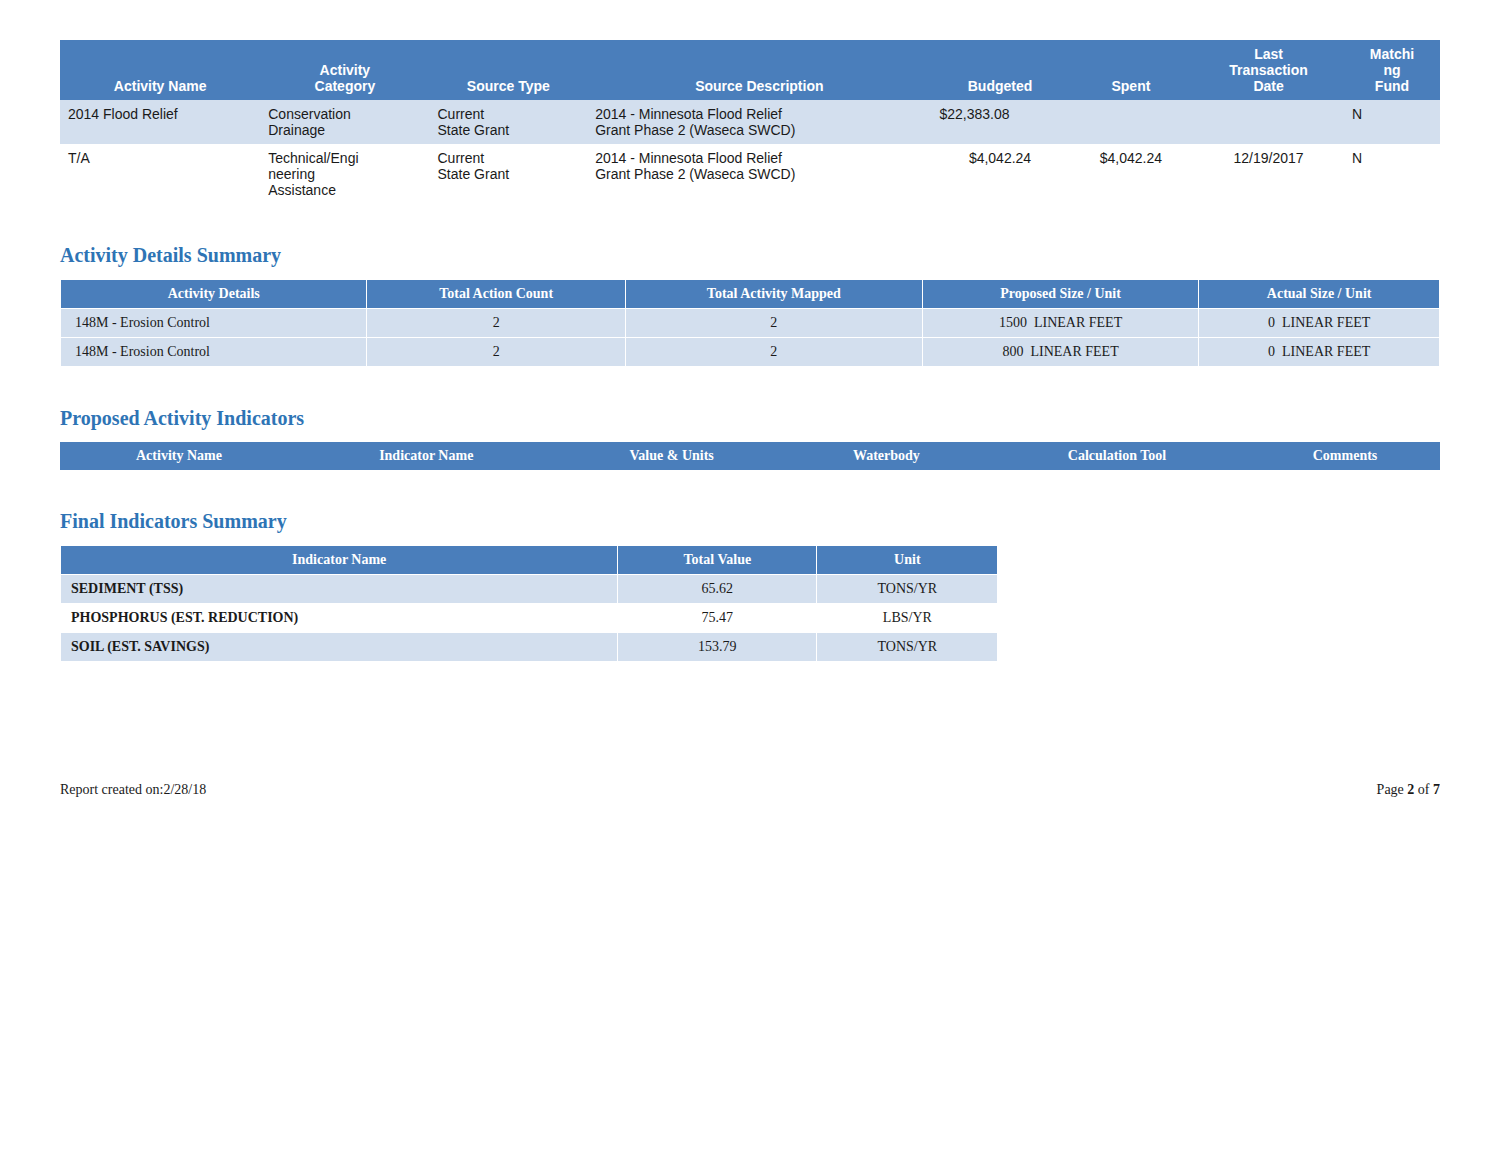| Activity Name | Activity Category | Source Type | Source Description | Budgeted | Spent | Last Transaction Date | Matchi ng Fund |
| --- | --- | --- | --- | --- | --- | --- | --- |
| 2014 Flood Relief | Conservation Drainage | Current State Grant | 2014 - Minnesota Flood Relief Grant Phase 2 (Waseca SWCD) | $22,383.08 | | | N |
| T/A | Technical/Engi neering Assistance | Current State Grant | 2014 - Minnesota Flood Relief Grant Phase 2 (Waseca SWCD) | $4,042.24 | $4,042.24 | 12/19/2017 | N |
Activity Details Summary
| Activity Details | Total Action Count | Total Activity Mapped | Proposed Size / Unit | Actual Size / Unit |
| --- | --- | --- | --- | --- |
| 148M - Erosion Control | 2 | 2 | 1500 LINEAR FEET | 0 LINEAR FEET |
| 148M - Erosion Control | 2 | 2 | 800 LINEAR FEET | 0 LINEAR FEET |
Proposed Activity Indicators
| Activity Name | Indicator Name | Value & Units | Waterbody | Calculation Tool | Comments |
| --- | --- | --- | --- | --- | --- |
Final Indicators Summary
| Indicator Name | Total Value | Unit |
| --- | --- | --- |
| SEDIMENT (TSS) | 65.62 | TONS/YR |
| PHOSPHORUS (EST. REDUCTION) | 75.47 | LBS/YR |
| SOIL (EST. SAVINGS) | 153.79 | TONS/YR |
Report created on:2/28/18 Page 2 of 7